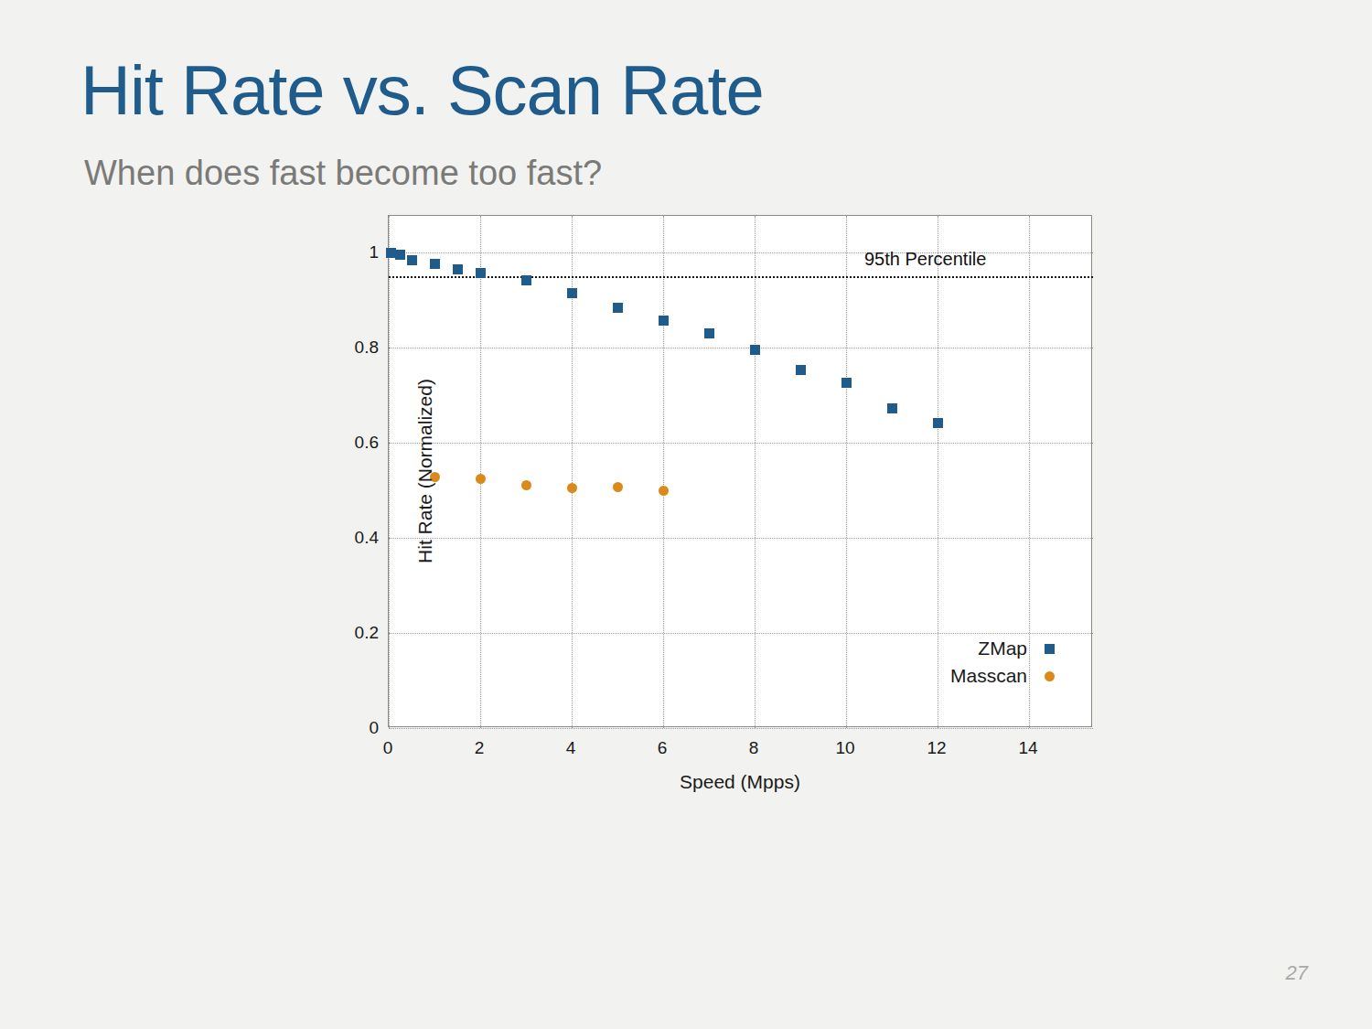Hit Rate vs. Scan Rate
When does fast become too fast?
95th Percentile
ZMap
Masscan
1
0.8
0.6
0.4
0.2
0
0
2
4
6
8
10
12
14
Hit Rate (Normalized)
Speed (Mpps)
27